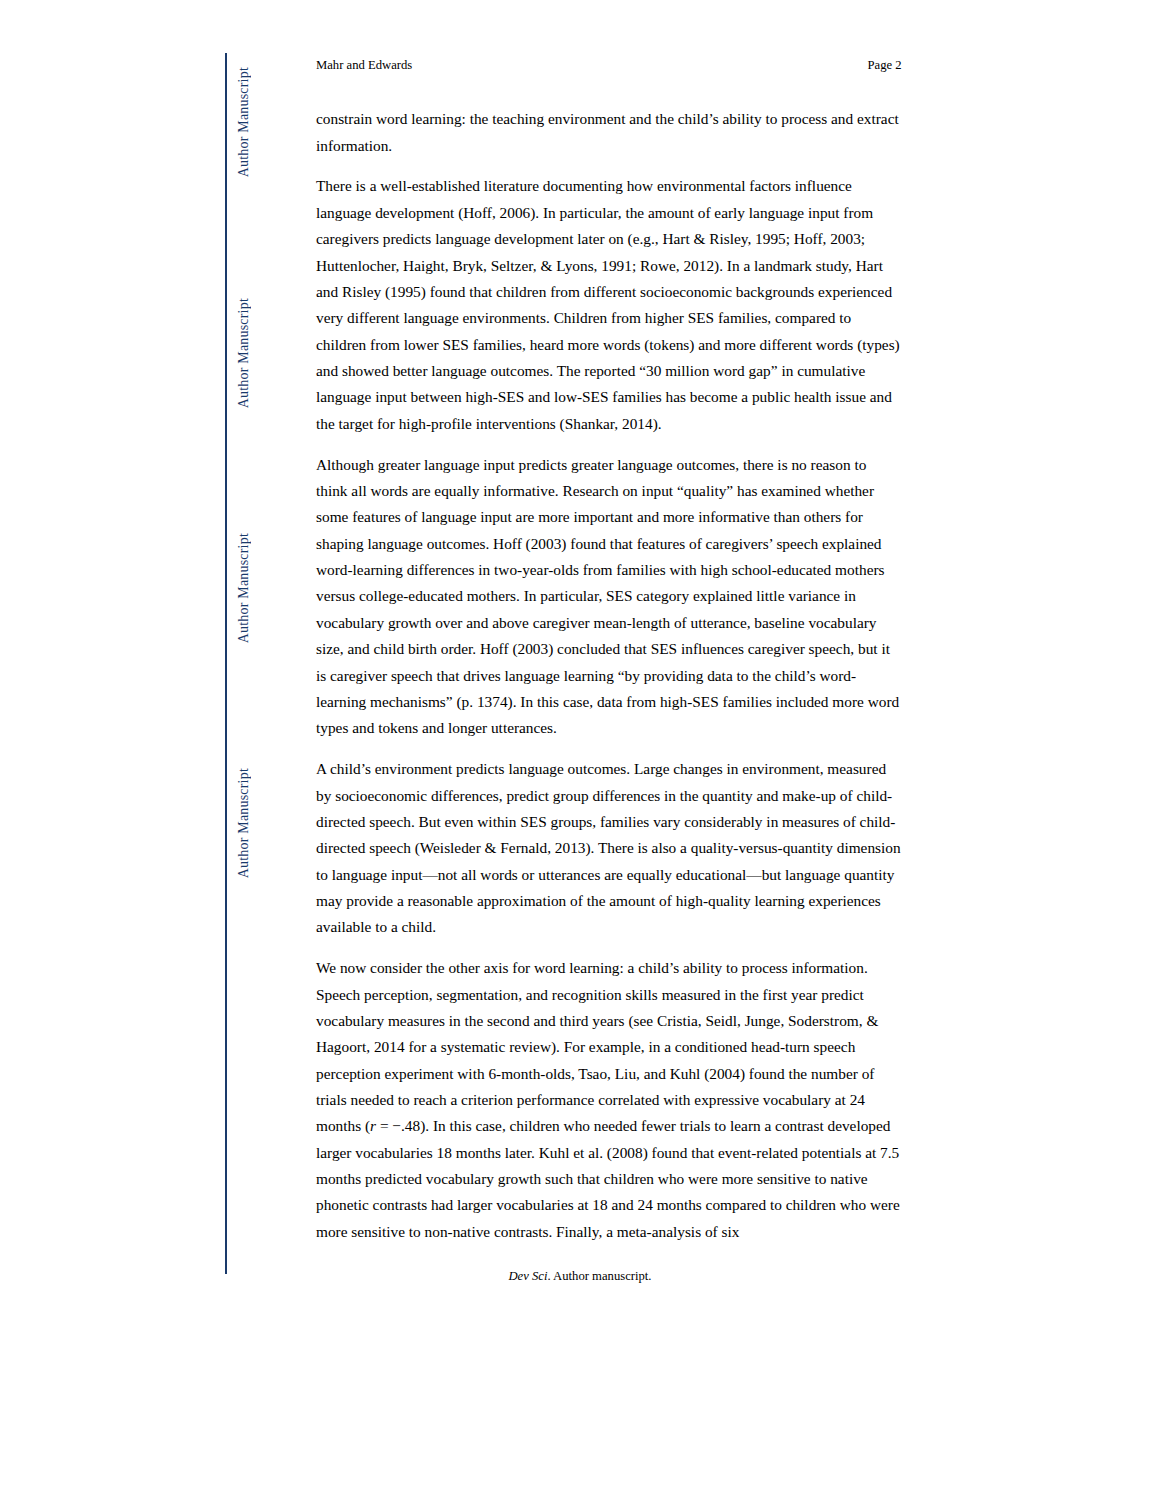Author Manuscript
Author Manuscript
Author Manuscript
Author Manuscript
Mahr and Edwards
Page 2
constrain word learning: the teaching environment and the child’s ability to process and extract information.
There is a well-established literature documenting how environmental factors influence language development (Hoff, 2006). In particular, the amount of early language input from caregivers predicts language development later on (e.g., Hart & Risley, 1995; Hoff, 2003; Huttenlocher, Haight, Bryk, Seltzer, & Lyons, 1991; Rowe, 2012). In a landmark study, Hart and Risley (1995) found that children from different socioeconomic backgrounds experienced very different language environments. Children from higher SES families, compared to children from lower SES families, heard more words (tokens) and more different words (types) and showed better language outcomes. The reported “30 million word gap” in cumulative language input between high-SES and low-SES families has become a public health issue and the target for high-profile interventions (Shankar, 2014).
Although greater language input predicts greater language outcomes, there is no reason to think all words are equally informative. Research on input “quality” has examined whether some features of language input are more important and more informative than others for shaping language outcomes. Hoff (2003) found that features of caregivers’ speech explained word-learning differences in two-year-olds from families with high school-educated mothers versus college-educated mothers. In particular, SES category explained little variance in vocabulary growth over and above caregiver mean-length of utterance, baseline vocabulary size, and child birth order. Hoff (2003) concluded that SES influences caregiver speech, but it is caregiver speech that drives language learning “by providing data to the child’s word-learning mechanisms” (p. 1374). In this case, data from high-SES families included more word types and tokens and longer utterances.
A child’s environment predicts language outcomes. Large changes in environment, measured by socioeconomic differences, predict group differences in the quantity and make-up of child-directed speech. But even within SES groups, families vary considerably in measures of child-directed speech (Weisleder & Fernald, 2013). There is also a quality-versus-quantity dimension to language input—not all words or utterances are equally educational—but language quantity may provide a reasonable approximation of the amount of high-quality learning experiences available to a child.
We now consider the other axis for word learning: a child’s ability to process information. Speech perception, segmentation, and recognition skills measured in the first year predict vocabulary measures in the second and third years (see Cristia, Seidl, Junge, Soderstrom, & Hagoort, 2014 for a systematic review). For example, in a conditioned head-turn speech perception experiment with 6-month-olds, Tsao, Liu, and Kuhl (2004) found the number of trials needed to reach a criterion performance correlated with expressive vocabulary at 24 months (r = −.48). In this case, children who needed fewer trials to learn a contrast developed larger vocabularies 18 months later. Kuhl et al. (2008) found that event-related potentials at 7.5 months predicted vocabulary growth such that children who were more sensitive to native phonetic contrasts had larger vocabularies at 18 and 24 months compared to children who were more sensitive to non-native contrasts. Finally, a meta-analysis of six
Dev Sci. Author manuscript.